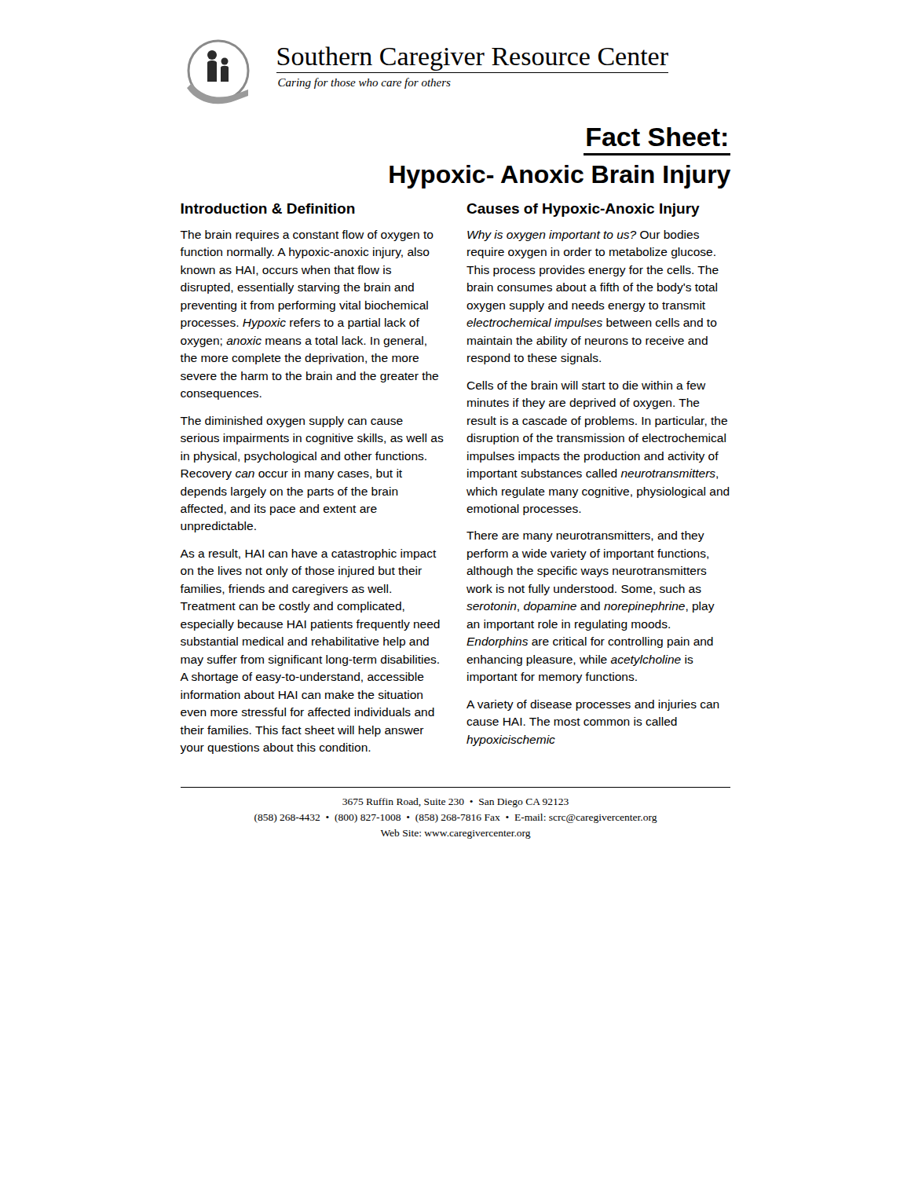Southern Caregiver Resource Center
Caring for those who care for others
Fact Sheet:
Hypoxic- Anoxic Brain Injury
Introduction & Definition
The brain requires a constant flow of oxygen to function normally. A hypoxic-anoxic injury, also known as HAI, occurs when that flow is disrupted, essentially starving the brain and preventing it from performing vital biochemical processes. Hypoxic refers to a partial lack of oxygen; anoxic means a total lack. In general, the more complete the deprivation, the more severe the harm to the brain and the greater the consequences.
The diminished oxygen supply can cause serious impairments in cognitive skills, as well as in physical, psychological and other functions. Recovery can occur in many cases, but it depends largely on the parts of the brain affected, and its pace and extent are unpredictable.
As a result, HAI can have a catastrophic impact on the lives not only of those injured but their families, friends and caregivers as well. Treatment can be costly and complicated, especially because HAI patients frequently need substantial medical and rehabilitative help and may suffer from significant long-term disabilities. A shortage of easy-to-understand, accessible information about HAI can make the situation even more stressful for affected individuals and their families. This fact sheet will help answer your questions about this condition.
Causes of Hypoxic-Anoxic Injury
Why is oxygen important to us? Our bodies require oxygen in order to metabolize glucose. This process provides energy for the cells. The brain consumes about a fifth of the body's total oxygen supply and needs energy to transmit electrochemical impulses between cells and to maintain the ability of neurons to receive and respond to these signals.
Cells of the brain will start to die within a few minutes if they are deprived of oxygen. The result is a cascade of problems. In particular, the disruption of the transmission of electrochemical impulses impacts the production and activity of important substances called neurotransmitters, which regulate many cognitive, physiological and emotional processes.
There are many neurotransmitters, and they perform a wide variety of important functions, although the specific ways neurotransmitters work is not fully understood. Some, such as serotonin, dopamine and norepinephrine, play an important role in regulating moods. Endorphins are critical for controlling pain and enhancing pleasure, while acetylcholine is important for memory functions.
A variety of disease processes and injuries can cause HAI. The most common is called hypoxicischemic
3675 Ruffin Road, Suite 230 • San Diego CA 92123
(858) 268-4432 • (800) 827-1008 • (858) 268-7816 Fax • E-mail: scrc@caregivercenter.org
Web Site: www.caregivercenter.org